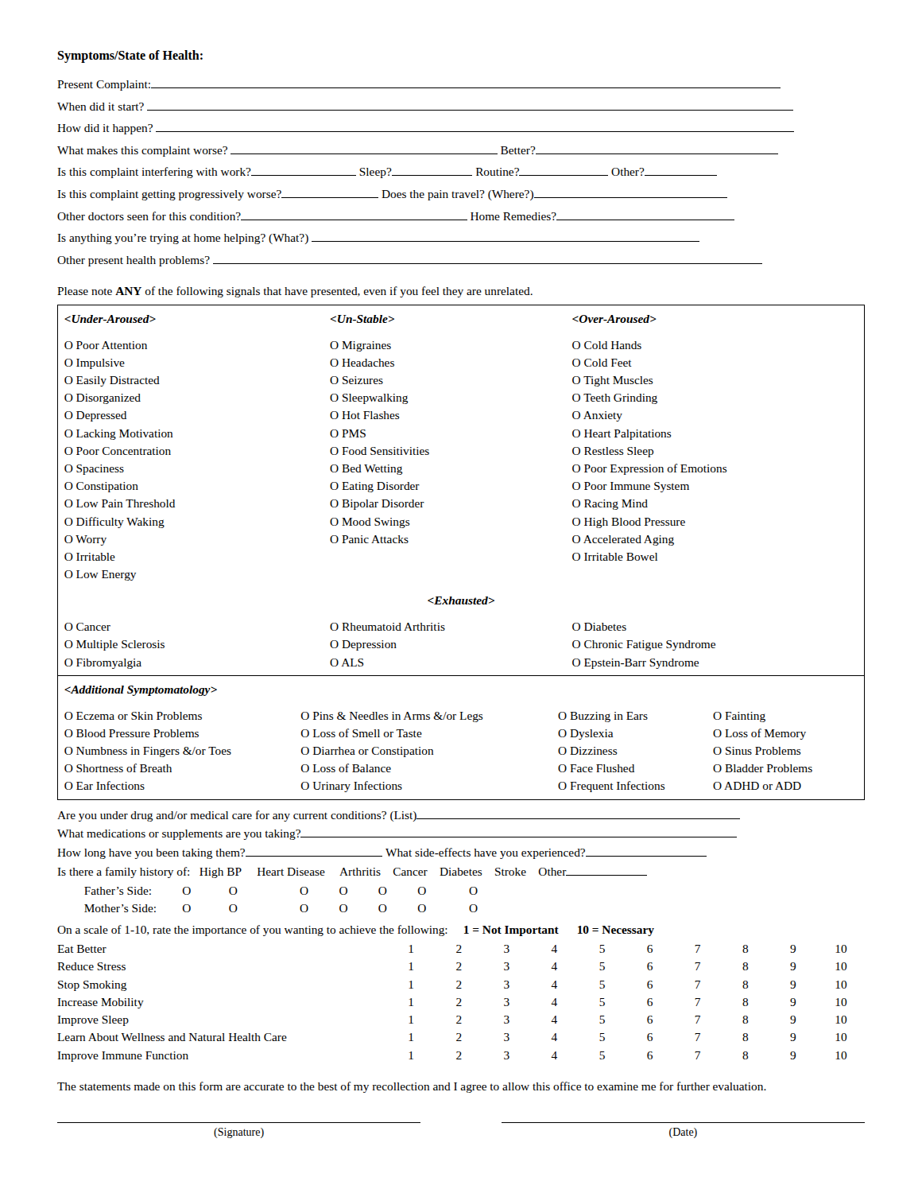Symptoms/State of Health:
Present Complaint:
When did it start?
How did it happen?
What makes this complaint worse? Better?
Is this complaint interfering with work? Sleep? Routine? Other?
Is this complaint getting progressively worse? Does the pain travel? (Where?)
Other doctors seen for this condition? Home Remedies?
Is anything you’re trying at home helping? (What?)
Other present health problems?
Please note ANY of the following signals that have presented, even if you feel they are unrelated.
| <Under-Aroused> | <Un-Stable> | <Over-Aroused> |
| O Poor Attention O Impulsive O Easily Distracted O Disorganized O Depressed O Lacking Motivation O Poor Concentration O Spaciness O Constipation O Low Pain Threshold O Difficulty Waking O Worry O Irritable O Low Energy | O Migraines O Headaches O Seizures O Sleepwalking O Hot Flashes O PMS O Food Sensitivities O Bed Wetting O Eating Disorder O Bipolar Disorder O Mood Swings O Panic Attacks | O Cold Hands O Cold Feet O Tight Muscles O Teeth Grinding O Anxiety O Heart Palpitations O Restless Sleep O Poor Expression of Emotions O Poor Immune System O Racing Mind O High Blood Pressure O Accelerated Aging O Irritable Bowel |
| <Exhausted> |
| O Cancer O Multiple Sclerosis O Fibromyalgia | O Rheumatoid Arthritis O Depression O ALS | O Diabetes O Chronic Fatigue Syndrome O Epstein-Barr Syndrome |
| <Additional Symptomatology> |
| / O Eczema or Skin Problems / O Pins & Needles in Arms &/or Legs / O Buzzing in Ears / O Fainting / / O Blood Pressure Problems / O Loss of Smell or Taste / O Dyslexia / O Loss of Memory / / O Numbness in Fingers &/or Toes / O Diarrhea or Constipation / O Dizziness / O Sinus Problems / / O Shortness of Breath / O Loss of Balance / O Face Flushed / O Bladder Problems / / O Ear Infections / O Urinary Infections / O Frequent Infections / O ADHD or ADD / |
Are you under drug and/or medical care for any current conditions? (List)
What medications or supplements are you taking?
How long have you been taking them? What side-effects have you experienced?
Is there a family history of: High BP Heart Disease Arthritis Cancer Diabetes Stroke Other
| Father’s Side: | O | O | O | O | O | O | O |
| Mother’s Side: | O | O | O | O | O | O | O |
On a scale of 1-10, rate the importance of you wanting to achieve the following: 1 = Not Important 10 = Necessary
| Eat Better | 1 | 2 | 3 | 4 | 5 | 6 | 7 | 8 | 9 | 10 |
| Reduce Stress | 1 | 2 | 3 | 4 | 5 | 6 | 7 | 8 | 9 | 10 |
| Stop Smoking | 1 | 2 | 3 | 4 | 5 | 6 | 7 | 8 | 9 | 10 |
| Increase Mobility | 1 | 2 | 3 | 4 | 5 | 6 | 7 | 8 | 9 | 10 |
| Improve Sleep | 1 | 2 | 3 | 4 | 5 | 6 | 7 | 8 | 9 | 10 |
| Learn About Wellness and Natural Health Care | 1 | 2 | 3 | 4 | 5 | 6 | 7 | 8 | 9 | 10 |
| Improve Immune Function | 1 | 2 | 3 | 4 | 5 | 6 | 7 | 8 | 9 | 10 |
The statements made on this form are accurate to the best of my recollection and I agree to allow this office to examine me for further evaluation.
(Signature)
(Date)